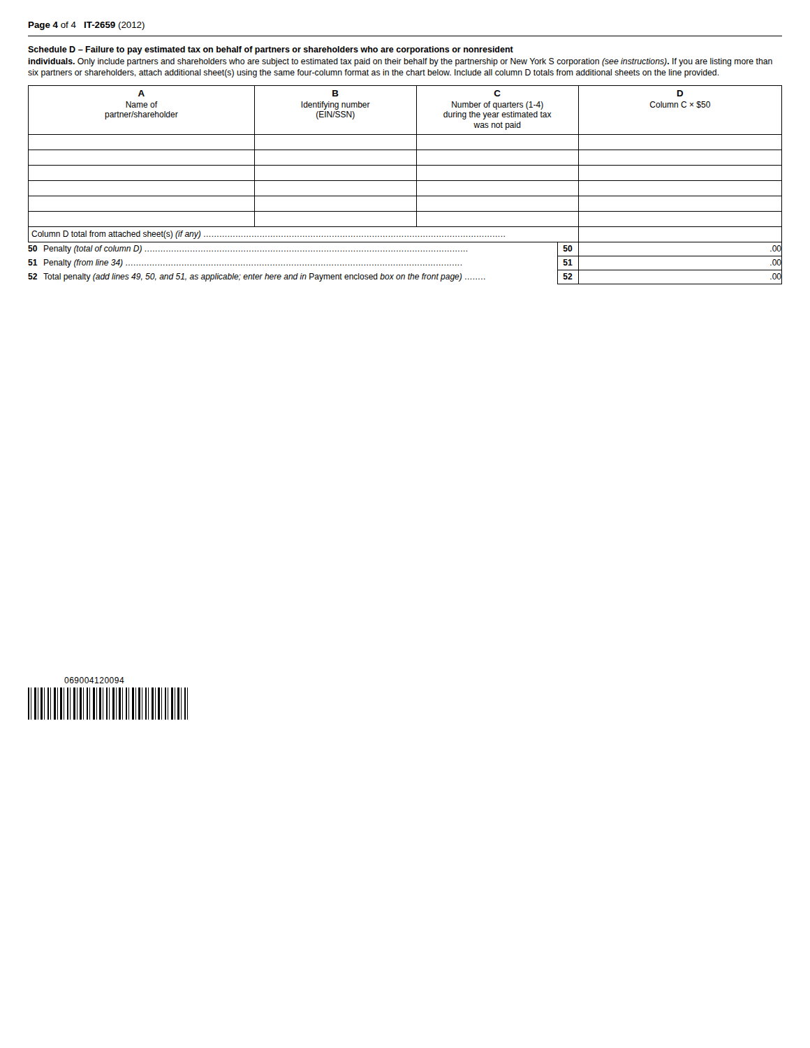Page 4 of 4 IT-2659 (2012)
Schedule D – Failure to pay estimated tax on behalf of partners or shareholders who are corporations or nonresident
individuals. Only include partners and shareholders who are subject to estimated tax paid on their behalf by the partnership or New York S corporation (see instructions). If you are listing more than six partners or shareholders, attach additional sheet(s) using the same four-column format as in the chart below. Include all column D totals from additional sheets on the line provided.
| A Name of partner/shareholder | B Identifying number (EIN/SSN) | C Number of quarters (1-4) during the year estimated tax was not paid | D Column C × $50 |
| --- | --- | --- | --- |
| Column D total from attached sheet(s) (if any) ................................................................................................................. | |
| 50 | Penalty (total of column D) ......................................................................................................................... | 50 | .00 |
| 51 | Penalty (from line 34) .............................................................................................................................. | 51 | .00 |
| 52 | Total penalty (add lines 49, 50, and 51, as applicable; enter here and in Payment enclosed box on the front page) ........ | 52 | .00 |
069004120094